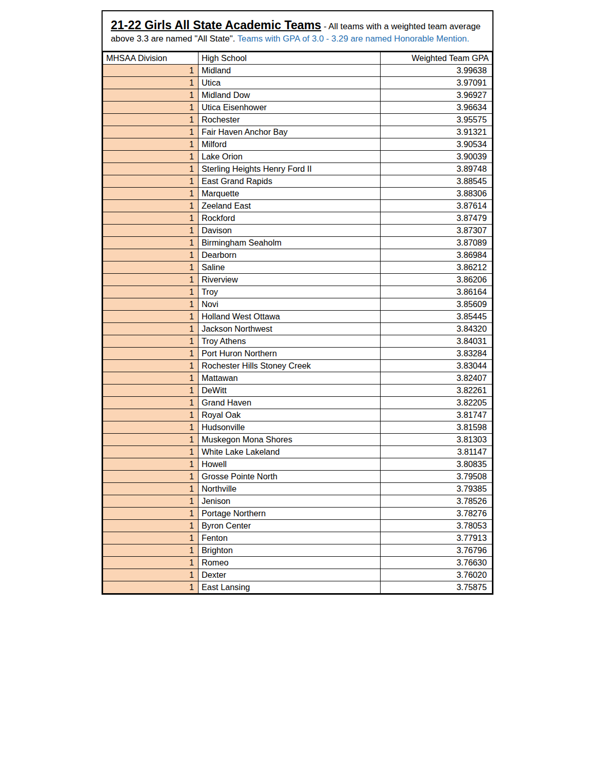21-22 Girls All State Academic Teams
- All teams with a weighted team average above 3.3 are named "All State". Teams with GPA of 3.0 - 3.29 are named Honorable Mention.
| MHSAA Division | High School | Weighted Team GPA |
| --- | --- | --- |
| 1 | Midland | 3.99638 |
| 1 | Utica | 3.97091 |
| 1 | Midland Dow | 3.96927 |
| 1 | Utica Eisenhower | 3.96634 |
| 1 | Rochester | 3.95575 |
| 1 | Fair Haven Anchor Bay | 3.91321 |
| 1 | Milford | 3.90534 |
| 1 | Lake Orion | 3.90039 |
| 1 | Sterling Heights Henry Ford II | 3.89748 |
| 1 | East Grand Rapids | 3.88545 |
| 1 | Marquette | 3.88306 |
| 1 | Zeeland East | 3.87614 |
| 1 | Rockford | 3.87479 |
| 1 | Davison | 3.87307 |
| 1 | Birmingham Seaholm | 3.87089 |
| 1 | Dearborn | 3.86984 |
| 1 | Saline | 3.86212 |
| 1 | Riverview | 3.86206 |
| 1 | Troy | 3.86164 |
| 1 | Novi | 3.85609 |
| 1 | Holland West Ottawa | 3.85445 |
| 1 | Jackson Northwest | 3.84320 |
| 1 | Troy Athens | 3.84031 |
| 1 | Port Huron Northern | 3.83284 |
| 1 | Rochester Hills Stoney Creek | 3.83044 |
| 1 | Mattawan | 3.82407 |
| 1 | DeWitt | 3.82261 |
| 1 | Grand Haven | 3.82205 |
| 1 | Royal Oak | 3.81747 |
| 1 | Hudsonville | 3.81598 |
| 1 | Muskegon Mona Shores | 3.81303 |
| 1 | White Lake Lakeland | 3.81147 |
| 1 | Howell | 3.80835 |
| 1 | Grosse Pointe North | 3.79508 |
| 1 | Northville | 3.79385 |
| 1 | Jenison | 3.78526 |
| 1 | Portage Northern | 3.78276 |
| 1 | Byron Center | 3.78053 |
| 1 | Fenton | 3.77913 |
| 1 | Brighton | 3.76796 |
| 1 | Romeo | 3.76630 |
| 1 | Dexter | 3.76020 |
| 1 | East Lansing | 3.75875 |